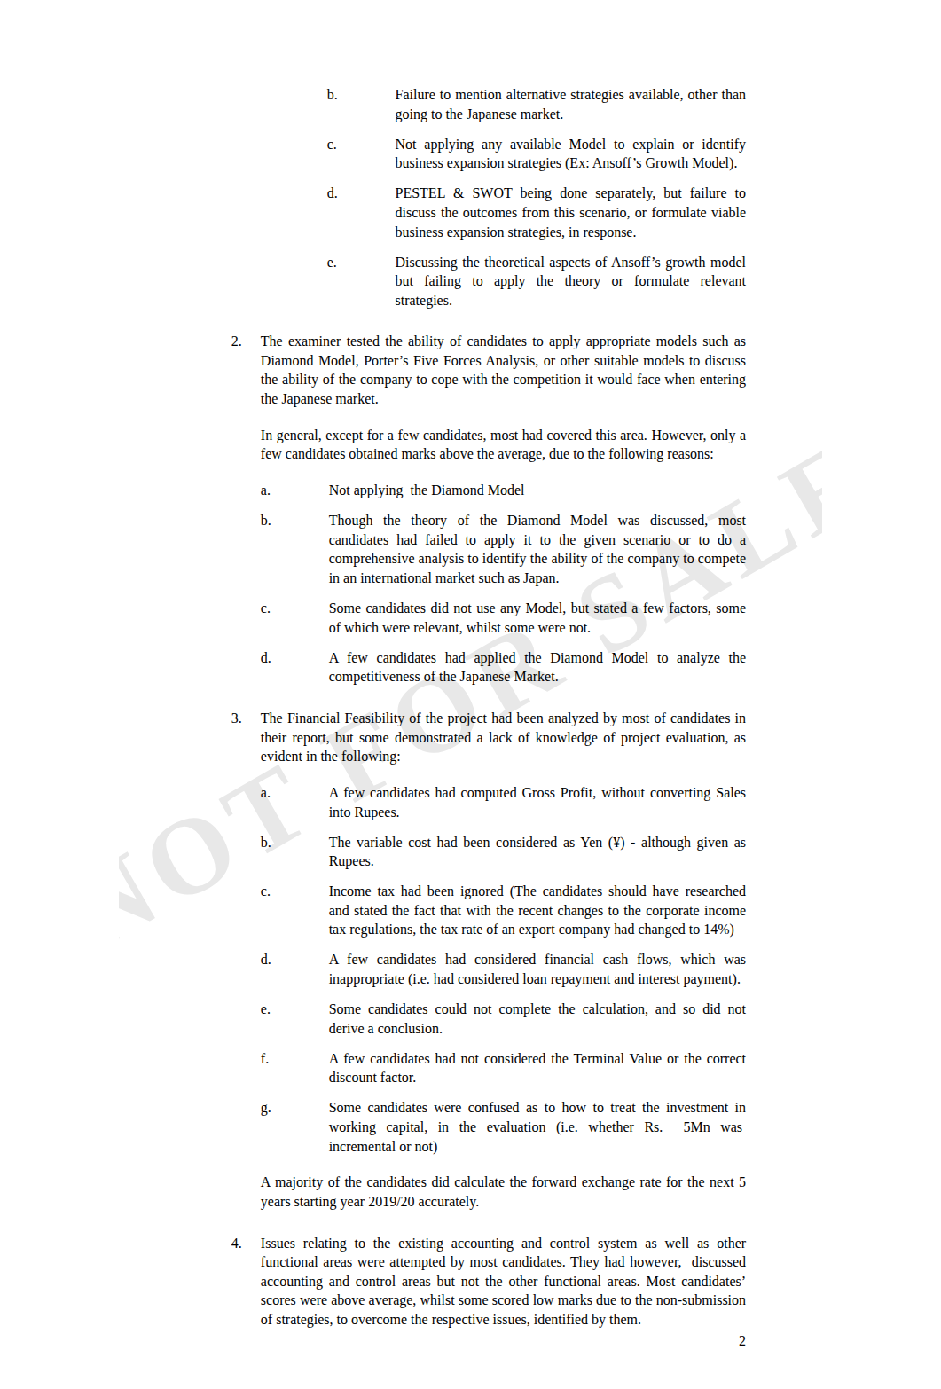NOT FOR SALE
| b. | Failure to mention alternative strategies available, other than going to the Japanese market. |
| c. | Not applying any available Model to explain or identify business expansion strategies (Ex: Ansoff’s Growth Model). |
| d. | PESTEL & SWOT being done separately, but failure to discuss the outcomes from this scenario, or formulate viable business expansion strategies, in response. |
| e. | Discussing the theoretical aspects of Ansoff’s growth model but failing to apply the theory or formulate relevant strategies. |
| 2. | The examiner tested the ability of candidates to apply appropriate models such as Diamond Model, Porter’s Five Forces Analysis, or other suitable models to discuss the ability of the company to cope with the competition it would face when entering the Japanese market. |
| | In general, except for a few candidates, most had covered this area. However, only a few candidates obtained marks above the average, due to the following reasons: |
| a. | Not applying the Diamond Model |
| b. | Though the theory of the Diamond Model was discussed, most candidates had failed to apply it to the given scenario or to do a comprehensive analysis to identify the ability of the company to compete in an international market such as Japan. |
| c. | Some candidates did not use any Model, but stated a few factors, some of which were relevant, whilst some were not. |
| d. | A few candidates had applied the Diamond Model to analyze the competitiveness of the Japanese Market. |
| 3. | The Financial Feasibility of the project had been analyzed by most of candidates in their report, but some demonstrated a lack of knowledge of project evaluation, as evident in the following: |
| a. | A few candidates had computed Gross Profit, without converting Sales into Rupees. |
| b. | The variable cost had been considered as Yen (¥) - although given as Rupees. |
| c. | Income tax had been ignored (The candidates should have researched and stated the fact that with the recent changes to the corporate income tax regulations, the tax rate of an export company had changed to 14%) |
| d. | A few candidates had considered financial cash flows, which was inappropriate (i.e. had considered loan repayment and interest payment). |
| e. | Some candidates could not complete the calculation, and so did not derive a conclusion. |
| f. | A few candidates had not considered the Terminal Value or the correct discount factor. |
| g. | Some candidates were confused as to how to treat the investment in working capital, in the evaluation (i.e. whether Rs. 5Mn was incremental or not) |
| | A majority of the candidates did calculate the forward exchange rate for the next 5 years starting year 2019/20 accurately. |
| 4. | Issues relating to the existing accounting and control system as well as other functional areas were attempted by most candidates. They had however, discussed accounting and control areas but not the other functional areas. Most candidates’ scores were above average, whilst some scored low marks due to the non-submission of strategies, to overcome the respective issues, identified by them. |
2